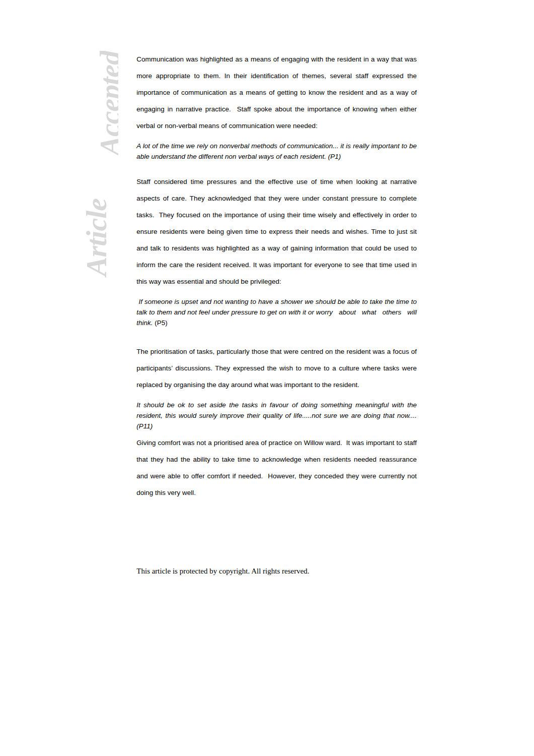Accepted Article
Communication was highlighted as a means of engaging with the resident in a way that was more appropriate to them. In their identification of themes, several staff expressed the importance of communication as a means of getting to know the resident and as a way of engaging in narrative practice. Staff spoke about the importance of knowing when either verbal or non-verbal means of communication were needed:
A lot of the time we rely on nonverbal methods of communication... it is really important to be able understand the different non verbal ways of each resident. (P1)
Staff considered time pressures and the effective use of time when looking at narrative aspects of care. They acknowledged that they were under constant pressure to complete tasks. They focused on the importance of using their time wisely and effectively in order to ensure residents were being given time to express their needs and wishes. Time to just sit and talk to residents was highlighted as a way of gaining information that could be used to inform the care the resident received. It was important for everyone to see that time used in this way was essential and should be privileged:
If someone is upset and not wanting to have a shower we should be able to take the time to talk to them and not feel under pressure to get on with it or worry about what others will think. (P5)
The prioritisation of tasks, particularly those that were centred on the resident was a focus of participants’ discussions. They expressed the wish to move to a culture where tasks were replaced by organising the day around what was important to the resident.
It should be ok to set aside the tasks in favour of doing something meaningful with the resident, this would surely improve their quality of life.....not sure we are doing that now....(P11)
Giving comfort was not a prioritised area of practice on Willow ward. It was important to staff that they had the ability to take time to acknowledge when residents needed reassurance and were able to offer comfort if needed. However, they conceded they were currently not doing this very well.
This article is protected by copyright. All rights reserved.